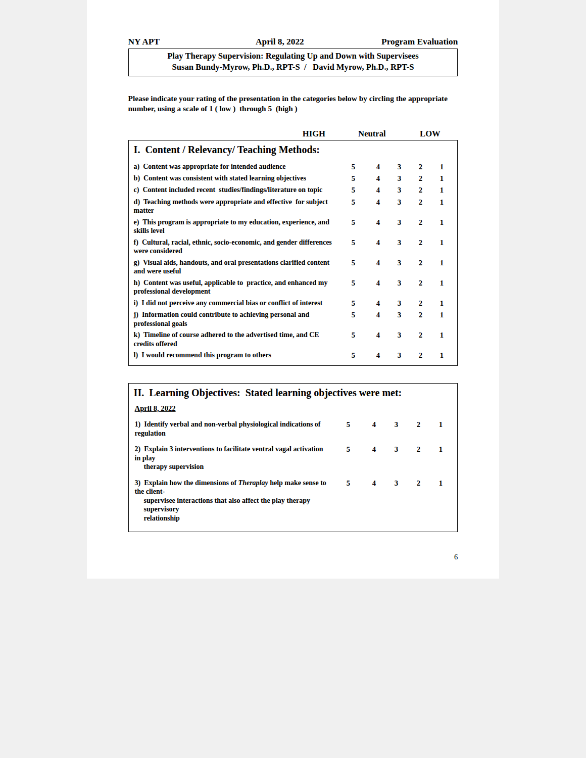NY APT
April 8, 2022
Program Evaluation
Play Therapy Supervision: Regulating Up and Down with Supervisees
Susan Bundy-Myrow, Ph.D., RPT-S / David Myrow, Ph.D., RPT-S
Please indicate your rating of the presentation in the categories below by circling the appropriate number, using a scale of 1 ( low ) through 5 (high )
HIGH
Neutral
LOW
I. Content / Relevancy/ Teaching Methods:
| a) Content was appropriate for intended audience | 5 | 4 | 3 | 2 | 1 |
| b) Content was consistent with stated learning objectives | 5 | 4 | 3 | 2 | 1 |
| c) Content included recent studies/findings/literature on topic | 5 | 4 | 3 | 2 | 1 |
| d) Teaching methods were appropriate and effective for subject matter | 5 | 4 | 3 | 2 | 1 |
| e) This program is appropriate to my education, experience, and skills level | 5 | 4 | 3 | 2 | 1 |
| f) Cultural, racial, ethnic, socio-economic, and gender differences were considered | 5 | 4 | 3 | 2 | 1 |
| g) Visual aids, handouts, and oral presentations clarified content and were useful | 5 | 4 | 3 | 2 | 1 |
| h) Content was useful, applicable to practice, and enhanced my professional development | 5 | 4 | 3 | 2 | 1 |
| i) I did not perceive any commercial bias or conflict of interest | 5 | 4 | 3 | 2 | 1 |
| j) Information could contribute to achieving personal and professional goals | 5 | 4 | 3 | 2 | 1 |
| k) Timeline of course adhered to the advertised time, and CE credits offered | 5 | 4 | 3 | 2 | 1 |
| l) I would recommend this program to others | 5 | 4 | 3 | 2 | 1 |
II. Learning Objectives: Stated learning objectives were met:
April 8, 2022
| 1) Identify verbal and non-verbal physiological indications of regulation | 5 | 4 | 3 | 2 | 1 |
| 2) Explain 3 interventions to facilitate ventral vagal activation in play therapy supervision | 5 | 4 | 3 | 2 | 1 |
| 3) Explain how the dimensions of Theraplay help make sense to the client- supervisee interactions that also affect the play therapy supervisory relationship | 5 | 4 | 3 | 2 | 1 |
6